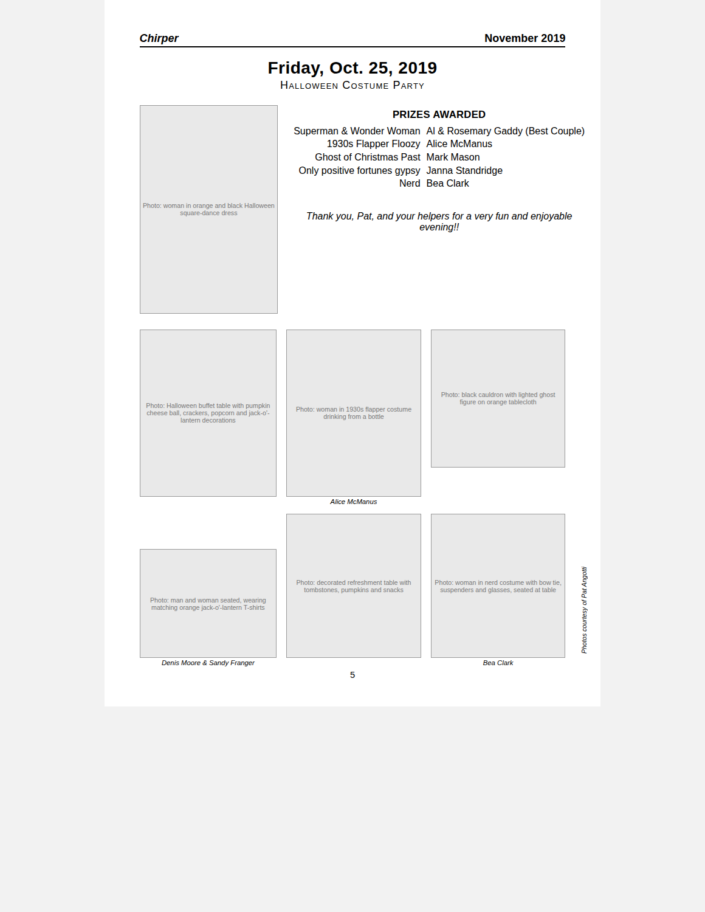Chirper
November 2019
Friday, Oct. 25, 2019
Halloween Costume Party
Photo: woman in orange and black Halloween square-dance dress
PRIZES AWARDED
| Superman & Wonder Woman | Al & Rosemary Gaddy (Best Couple) |
| 1930s Flapper Floozy | Alice McManus |
| Ghost of Christmas Past | Mark Mason |
| Only positive fortunes gypsy | Janna Standridge |
| Nerd | Bea Clark |
Thank you, Pat, and your helpers for a very fun and enjoyable evening!!
Photo: Halloween buffet table with pumpkin cheese ball, crackers, popcorn and jack-o'-lantern decorations
Photo: woman in 1930s flapper costume drinking from a bottle
Alice McManus
Photo: black cauldron with lighted ghost figure on orange tablecloth
Photo: man and woman seated, wearing matching orange jack-o'-lantern T-shirts
Denis Moore & Sandy Franger
Photo: decorated refreshment table with tombstones, pumpkins and snacks
Photo: woman in nerd costume with bow tie, suspenders and glasses, seated at table
Bea Clark
5
Photos courtesy of Pat Angotti